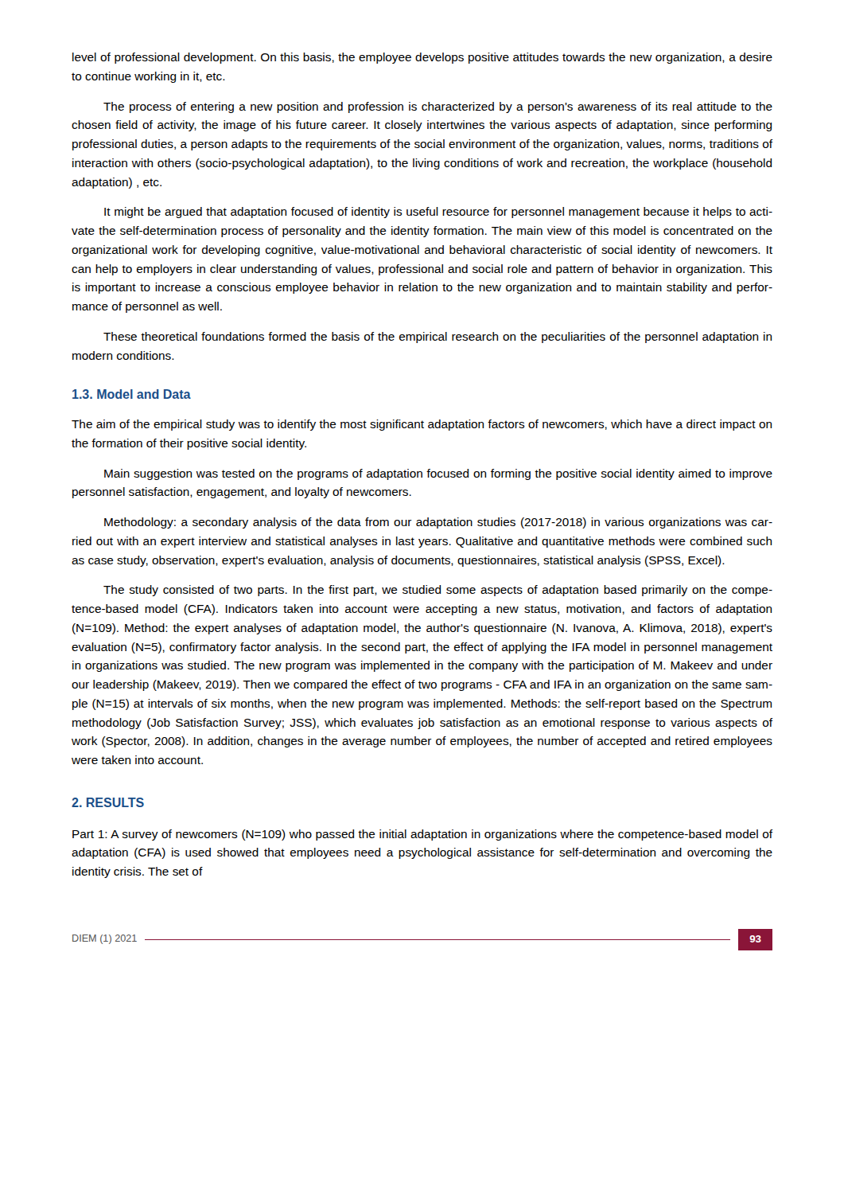level of professional development. On this basis, the employee develops positive attitudes towards the new organization, a desire to continue working in it, etc.
The process of entering a new position and profession is characterized by a person's awareness of its real attitude to the chosen field of activity, the image of his future career. It closely intertwines the various aspects of adaptation, since performing professional duties, a person adapts to the requirements of the social environment of the organization, values, norms, traditions of interaction with others (socio-psychological adaptation), to the living conditions of work and recreation, the workplace (household adaptation) , etc.
It might be argued that adaptation focused of identity is useful resource for personnel management because it helps to activate the self-determination process of personality and the identity formation. The main view of this model is concentrated on the organizational work for developing cognitive, value-motivational and behavioral characteristic of social identity of newcomers. It can help to employers in clear understanding of values, professional and social role and pattern of behavior in organization. This is important to increase a conscious employee behavior in relation to the new organization and to maintain stability and performance of personnel as well.
These theoretical foundations formed the basis of the empirical research on the peculiarities of the personnel adaptation in modern conditions.
1.3. Model and Data
The aim of the empirical study was to identify the most significant adaptation factors of newcomers, which have a direct impact on the formation of their positive social identity.
Main suggestion was tested on the programs of adaptation focused on forming the positive social identity aimed to improve personnel satisfaction, engagement, and loyalty of newcomers.
Methodology: a secondary analysis of the data from our adaptation studies (2017-2018) in various organizations was carried out with an expert interview and statistical analyses in last years. Qualitative and quantitative methods were combined such as case study, observation, expert's evaluation, analysis of documents, questionnaires, statistical analysis (SPSS, Excel).
The study consisted of two parts. In the first part, we studied some aspects of adaptation based primarily on the competence-based model (CFA). Indicators taken into account were accepting a new status, motivation, and factors of adaptation (N=109). Method: the expert analyses of adaptation model, the author's questionnaire (N. Ivanova, A. Klimova, 2018), expert's evaluation (N=5), confirmatory factor analysis. In the second part, the effect of applying the IFA model in personnel management in organizations was studied. The new program was implemented in the company with the participation of M. Makeev and under our leadership (Makeev, 2019). Then we compared the effect of two programs - CFA and IFA in an organization on the same sample (N=15) at intervals of six months, when the new program was implemented. Methods: the self-report based on the Spectrum methodology (Job Satisfaction Survey; JSS), which evaluates job satisfaction as an emotional response to various aspects of work (Spector, 2008). In addition, changes in the average number of employees, the number of accepted and retired employees were taken into account.
2. Results
Part 1: A survey of newcomers (N=109) who passed the initial adaptation in organizations where the competence-based model of adaptation (CFA) is used showed that employees need a psychological assistance for self-determination and overcoming the identity crisis. The set of
DIEM (1) 2021 93